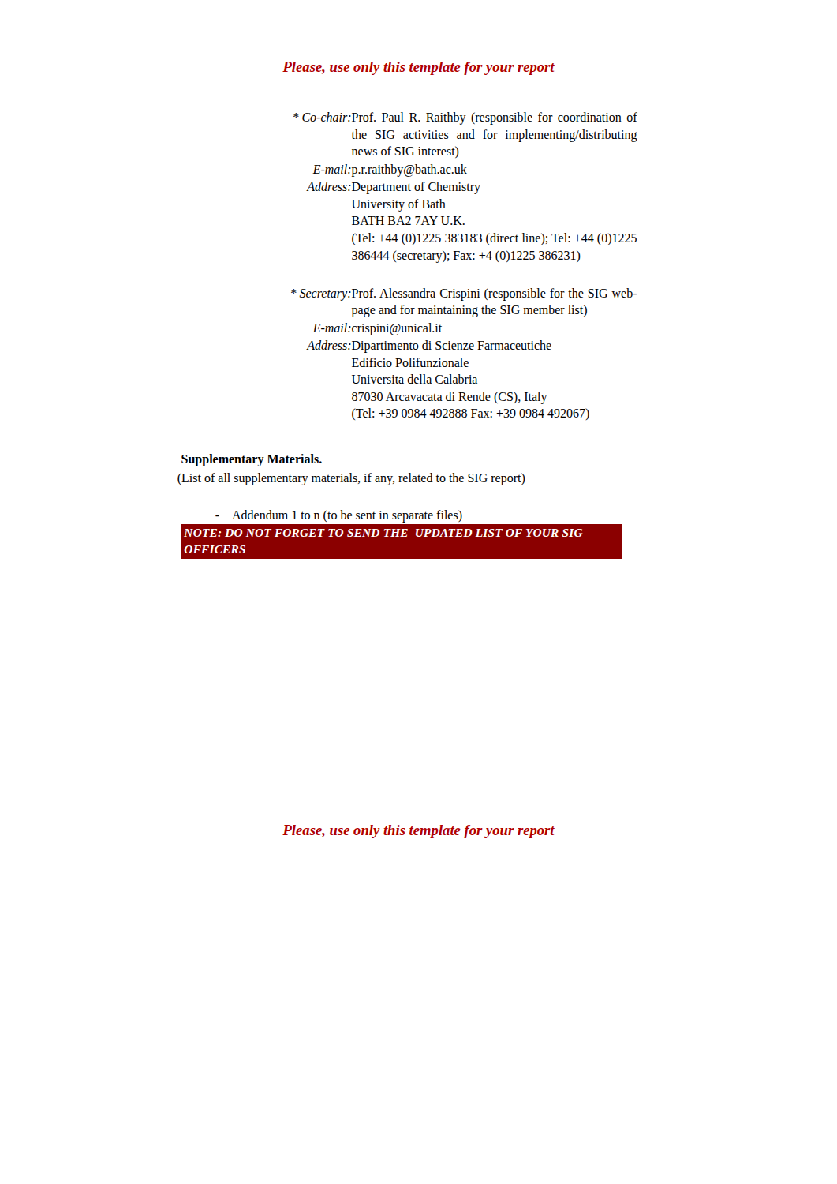Please, use only this template for your report
| * Co-chair: | Prof. Paul R. Raithby (responsible for coordination of the SIG activities and for implementing/distributing news of SIG interest) |
| E-mail: | p.r.raithby@bath.ac.uk |
| Address: | Department of Chemistry University of Bath BATH BA2 7AY U.K. (Tel: +44 (0)1225 383183 (direct line); Tel: +44 (0)1225 386444 (secretary); Fax: +4 (0)1225 386231) |
| * Secretary: | Prof. Alessandra Crispini (responsible for the SIG web-page and for maintaining the SIG member list) |
| E-mail: | crispini@unical.it |
| Address: | Dipartimento di Scienze Farmaceutiche Edificio Polifunzionale Universita della Calabria 87030 Arcavacata di Rende (CS), Italy (Tel: +39 0984 492888 Fax: +39 0984 492067) |
Supplementary Materials.
(List of all supplementary materials, if any, related to the SIG report)
- Addendum 1 to n (to be sent in separate files)
NOTE: DO NOT FORGET TO SEND THE UPDATED LIST OF YOUR SIG OFFICERS
Please, use only this template for your report